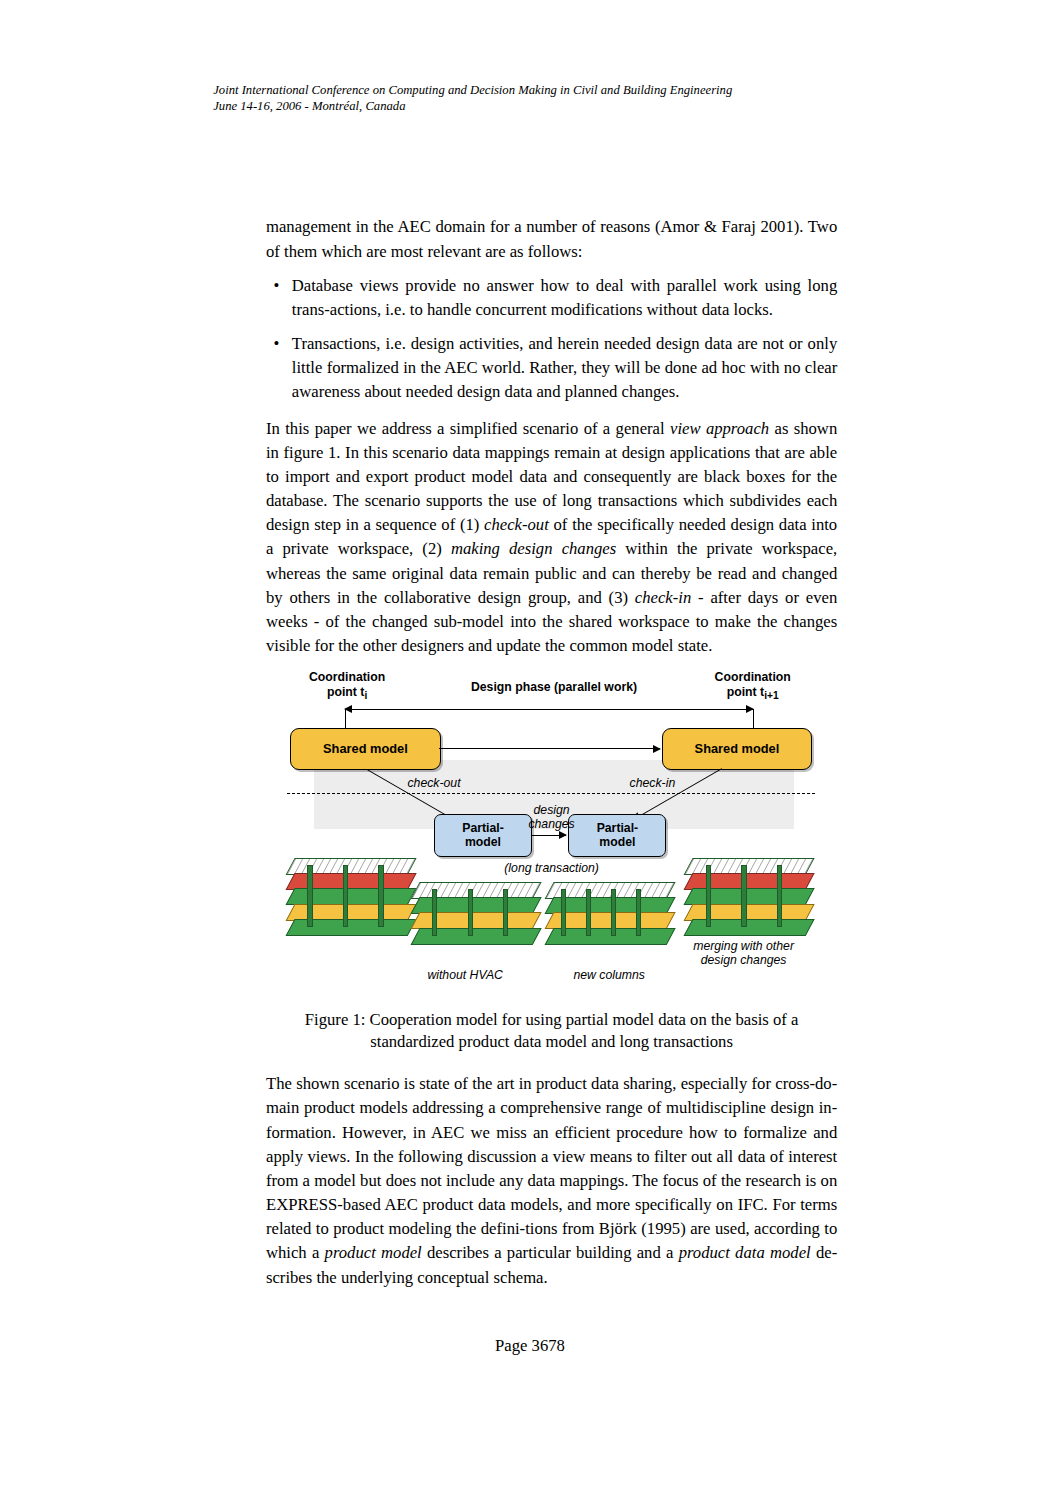Joint International Conference on Computing and Decision Making in Civil and Building Engineering
June 14-16, 2006 - Montréal, Canada
management in the AEC domain for a number of reasons (Amor & Faraj 2001). Two of them which are most relevant are as follows:
Database views provide no answer how to deal with parallel work using long trans-actions, i.e. to handle concurrent modifications without data locks.
Transactions, i.e. design activities, and herein needed design data are not or only little formalized in the AEC world. Rather, they will be done ad hoc with no clear awareness about needed design data and planned changes.
In this paper we address a simplified scenario of a general view approach as shown in figure 1. In this scenario data mappings remain at design applications that are able to import and export product model data and consequently are black boxes for the database. The scenario supports the use of long transactions which subdivides each design step in a sequence of (1) check-out of the specifically needed design data into a private workspace, (2) making design changes within the private workspace, whereas the same original data remain public and can thereby be read and changed by others in the collaborative design group, and (3) check-in - after days or even weeks - of the changed sub-model into the shared workspace to make the changes visible for the other designers and update the common model state.
Coordination
point ti
Coordination
point ti+1
Design phase (parallel work)
Shared model
Shared model
check-out
check-in
Partial-
model
Partial-
model
design
changes
(long transaction)
without HVAC
new columns
merging with other
design changes
Figure 1: Cooperation model for using partial model data on the basis of a standardized product data model and long transactions
The shown scenario is state of the art in product data sharing, especially for cross-domain product models addressing a comprehensive range of multidiscipline design information. However, in AEC we miss an efficient procedure how to formalize and apply views. In the following discussion a view means to filter out all data of interest from a model but does not include any data mappings. The focus of the research is on EXPRESS-based AEC product data models, and more specifically on IFC. For terms related to product modeling the defini-tions from Björk (1995) are used, according to which a product model describes a particular building and a product data model describes the underlying conceptual schema.
Page 3678